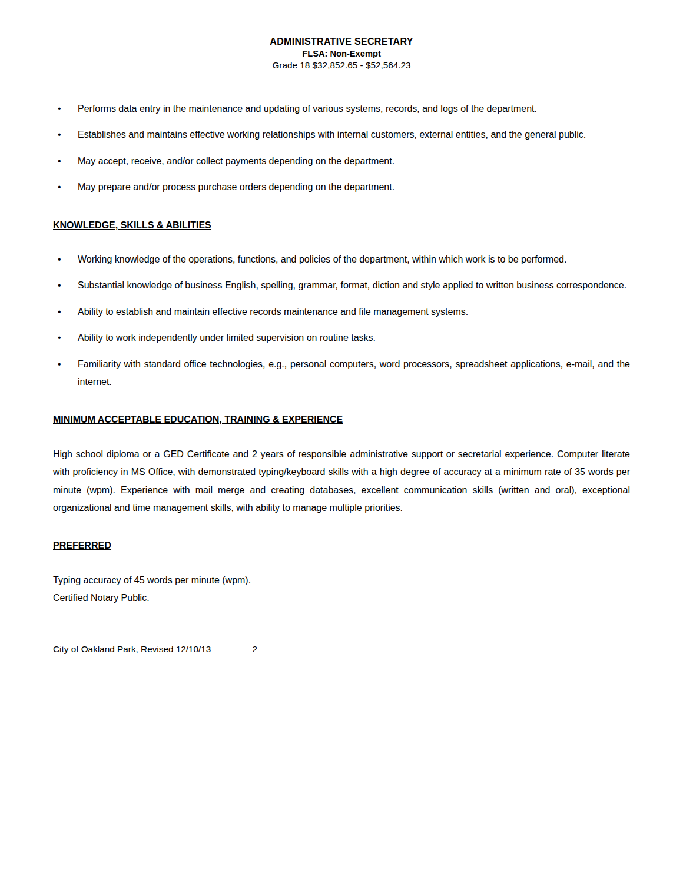ADMINISTRATIVE SECRETARY
FLSA: Non-Exempt
Grade 18 $32,852.65 - $52,564.23
Performs data entry in the maintenance and updating of various systems, records, and logs of the department.
Establishes and maintains effective working relationships with internal customers, external entities, and the general public.
May accept, receive, and/or collect payments depending on the department.
May prepare and/or process purchase orders depending on the department.
KNOWLEDGE, SKILLS & ABILITIES
Working knowledge of the operations, functions, and policies of the department, within which work is to be performed.
Substantial knowledge of business English, spelling, grammar, format, diction and style applied to written business correspondence.
Ability to establish and maintain effective records maintenance and file management systems.
Ability to work independently under limited supervision on routine tasks.
Familiarity with standard office technologies, e.g., personal computers, word processors, spreadsheet applications, e-mail, and the internet.
MINIMUM ACCEPTABLE EDUCATION, TRAINING & EXPERIENCE
High school diploma or a GED Certificate and 2 years of responsible administrative support or secretarial experience. Computer literate with proficiency in MS Office, with demonstrated typing/keyboard skills with a high degree of accuracy at a minimum rate of 35 words per minute (wpm). Experience with mail merge and creating databases, excellent communication skills (written and oral), exceptional organizational and time management skills, with ability to manage multiple priorities.
PREFERRED
Typing accuracy of 45 words per minute (wpm).
Certified Notary Public.
City of Oakland Park, Revised 12/10/132